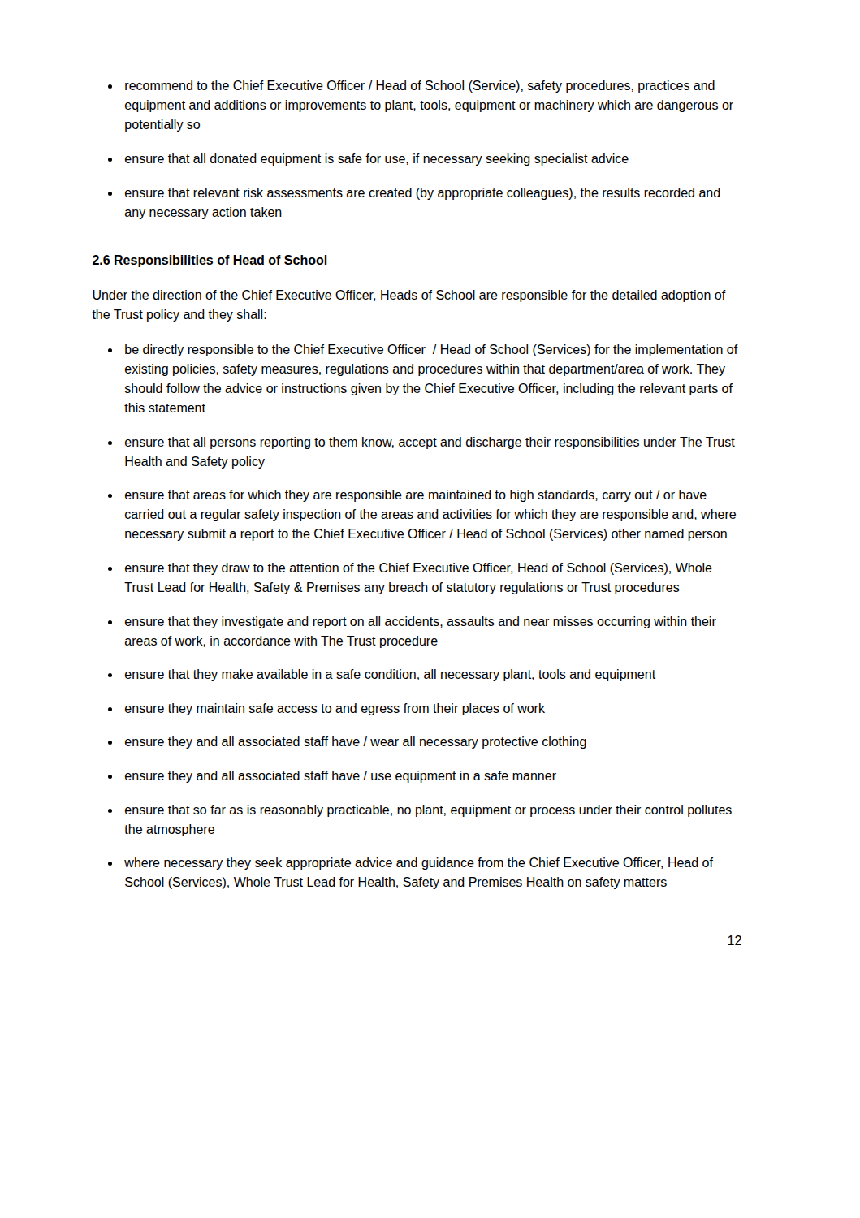recommend to the Chief Executive Officer / Head of School (Service), safety procedures, practices and equipment and additions or improvements to plant, tools, equipment or machinery which are dangerous or potentially so
ensure that all donated equipment is safe for use, if necessary seeking specialist advice
ensure that relevant risk assessments are created (by appropriate colleagues), the results recorded and any necessary action taken
2.6 Responsibilities of Head of School
Under the direction of the Chief Executive Officer, Heads of School are responsible for the detailed adoption of the Trust policy and they shall:
be directly responsible to the Chief Executive Officer / Head of School (Services) for the implementation of existing policies, safety measures, regulations and procedures within that department/area of work. They should follow the advice or instructions given by the Chief Executive Officer, including the relevant parts of this statement
ensure that all persons reporting to them know, accept and discharge their responsibilities under The Trust Health and Safety policy
ensure that areas for which they are responsible are maintained to high standards, carry out / or have carried out a regular safety inspection of the areas and activities for which they are responsible and, where necessary submit a report to the Chief Executive Officer / Head of School (Services) other named person
ensure that they draw to the attention of the Chief Executive Officer, Head of School (Services), Whole Trust Lead for Health, Safety & Premises any breach of statutory regulations or Trust procedures
ensure that they investigate and report on all accidents, assaults and near misses occurring within their areas of work, in accordance with The Trust procedure
ensure that they make available in a safe condition, all necessary plant, tools and equipment
ensure they maintain safe access to and egress from their places of work
ensure they and all associated staff have / wear all necessary protective clothing
ensure they and all associated staff have / use equipment in a safe manner
ensure that so far as is reasonably practicable, no plant, equipment or process under their control pollutes the atmosphere
where necessary they seek appropriate advice and guidance from the Chief Executive Officer, Head of School (Services), Whole Trust Lead for Health, Safety and Premises Health on safety matters
12